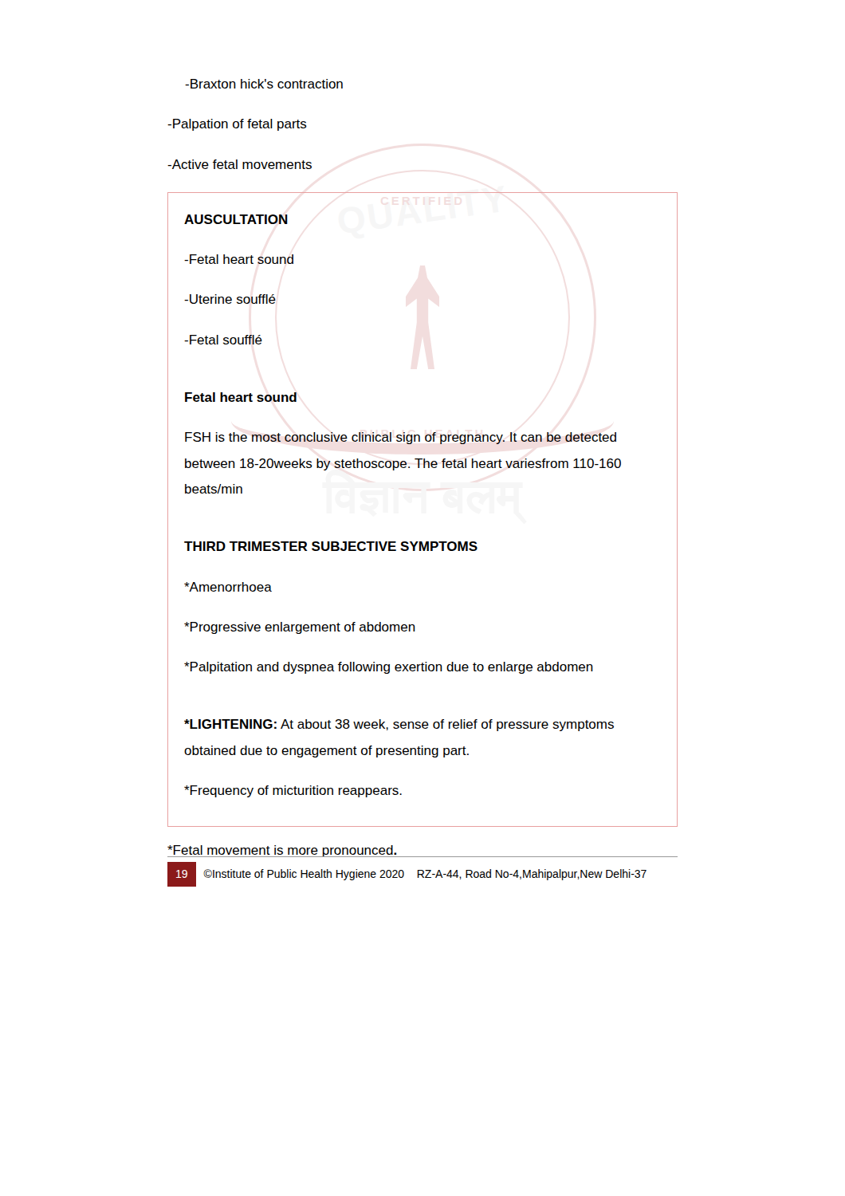QUALITY
CERTIFIED
PUBLIC HEALTH
विज्ञान बलम्
-Braxton hick's contraction
-Palpation of fetal parts
-Active fetal movements
AUSCULTATION
-Fetal heart sound
-Uterine soufflé
-Fetal soufflé
Fetal heart sound
FSH is the most conclusive clinical sign of pregnancy. It can be detected between 18-20weeks by stethoscope. The fetal heart variesfrom 110-160 beats/min
THIRD TRIMESTER SUBJECTIVE SYMPTOMS
*Amenorrhoea
*Progressive enlargement of abdomen
*Palpitation and dyspnea following exertion due to enlarge abdomen
*LIGHTENING: At about 38 week, sense of relief of pressure symptoms obtained due to engagement of presenting part.
*Frequency of micturition reappears.
*Fetal movement is more pronounced.
19 ©Institute of Public Health Hygiene 2020 RZ-A-44, Road No-4,Mahipalpur,New Delhi-37